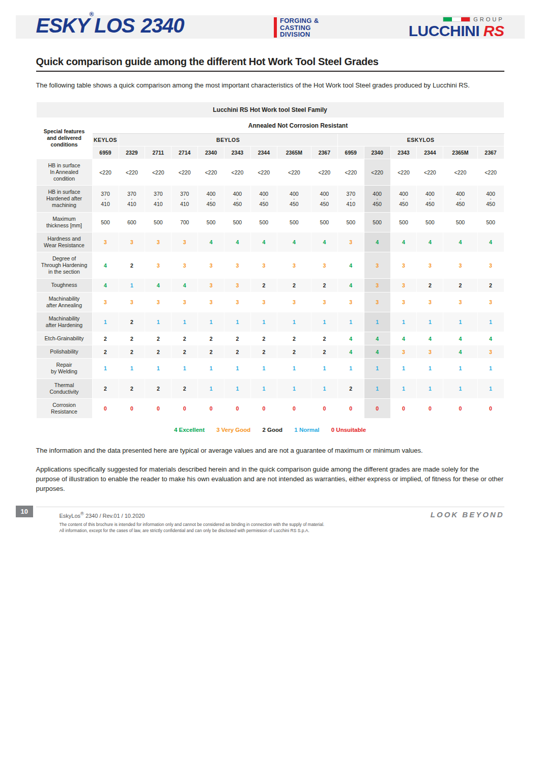ESKY®LOS 2340
FORGING &
CASTING
DIVISION
GROUP
LUCCHINI RS
Quick comparison guide among the different Hot Work Tool Steel Grades
The following table shows a quick comparison among the most important characteristics of the Hot Work tool Steel grades produced by Lucchini RS.
| Lucchini RS Hot Work tool Steel Family |
| --- |
| Special features and delivered conditions | Annealed Not Corrosion Resistant |
| KEYLOS | BEYLOS | ESKYLOS |
| 6959 | 2329 | 2711 | 2714 | 2340 | 2343 | 2344 | 2365M | 2367 | 6959 | 2340 | 2343 | 2344 | 2365M | 2367 |
| HB in surface In Annealed condition | <220 | <220 | <220 | <220 | <220 | <220 | <220 | <220 | <220 | <220 | <220 | <220 | <220 | <220 | <220 |
| HB in surface Hardened after machining | 370 - 410 | 370 - 410 | 370 - 410 | 370 - 410 | 400 - 450 | 400 - 450 | 400 - 450 | 400 - 450 | 400 - 450 | 370 - 410 | 400 - 450 | 400 - 450 | 400 - 450 | 400 - 450 | 400 - 450 |
| Maximum thickness [mm] | 500 | 600 | 500 | 700 | 500 | 500 | 500 | 500 | 500 | 500 | 500 | 500 | 500 | 500 | 500 |
| Hardness and Wear Resistance | 3 | 3 | 3 | 3 | 4 | 4 | 4 | 4 | 4 | 3 | 4 | 4 | 4 | 4 | 4 |
| Degree of Through Hardening in the section | 4 | 2 | 3 | 3 | 3 | 3 | 3 | 3 | 3 | 4 | 3 | 3 | 3 | 3 | 3 |
| Toughness | 4 | 1 | 4 | 4 | 3 | 3 | 2 | 2 | 2 | 4 | 3 | 3 | 2 | 2 | 2 |
| Machinability after Annealing | 3 | 3 | 3 | 3 | 3 | 3 | 3 | 3 | 3 | 3 | 3 | 3 | 3 | 3 | 3 |
| Machinability after Hardening | 1 | 2 | 1 | 1 | 1 | 1 | 1 | 1 | 1 | 1 | 1 | 1 | 1 | 1 | 1 |
| Etch-Grainability | 2 | 2 | 2 | 2 | 2 | 2 | 2 | 2 | 2 | 4 | 4 | 4 | 4 | 4 | 4 |
| Polishability | 2 | 2 | 2 | 2 | 2 | 2 | 2 | 2 | 2 | 4 | 4 | 3 | 3 | 4 | 3 |
| Repair by Welding | 1 | 1 | 1 | 1 | 1 | 1 | 1 | 1 | 1 | 1 | 1 | 1 | 1 | 1 | 1 |
| Thermal Conductivity | 2 | 2 | 2 | 2 | 1 | 1 | 1 | 1 | 1 | 2 | 1 | 1 | 1 | 1 | 1 |
| Corrosion Resistance | 0 | 0 | 0 | 0 | 0 | 0 | 0 | 0 | 0 | 0 | 0 | 0 | 0 | 0 | 0 |
4 Excellent 3 Very Good 2 Good 1 Normal 0 Unsuitable
The information and the data presented here are typical or average values and are not a guarantee of maximum or minimum values.
Applications specifically suggested for materials described herein and in the quick comparison guide among the different grades are made solely for the purpose of illustration to enable the reader to make his own evaluation and are not intended as warranties, either express or implied, of fitness for these or other purposes.
10
EskyLos® 2340 / Rev.01 / 10.2020
LOOK BEYOND
The content of this brochure is intended for information only and cannot be considered as binding in connection with the supply of material.
All information, except for the cases of law, are strictly confidential and can only be disclosed with permission of Lucchini RS S.p.A.